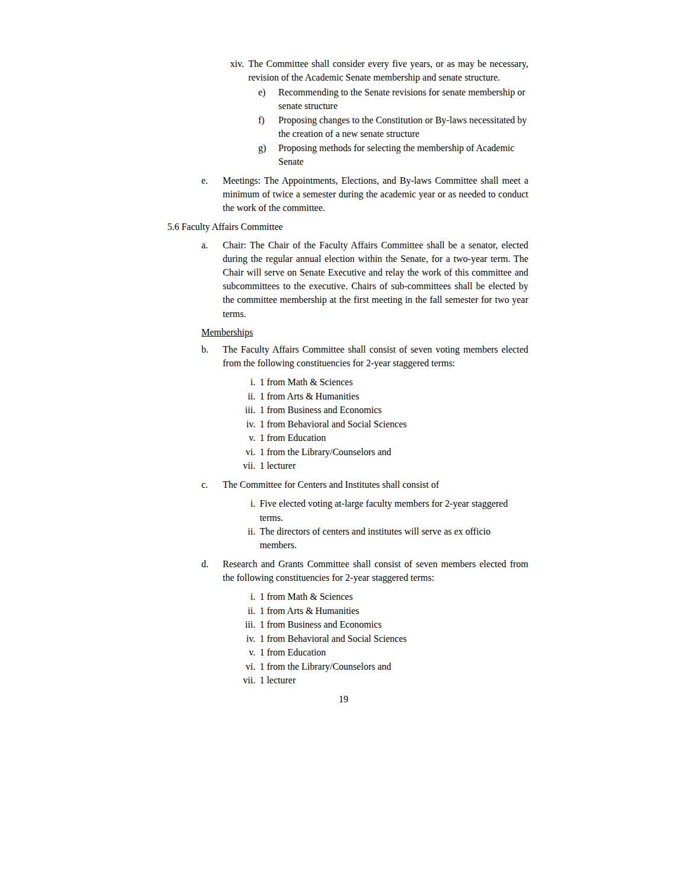xiv.
The Committee shall consider every five years, or as may be necessary, revision of the Academic Senate membership and senate structure.
e)
Recommending to the Senate revisions for senate membership or senate structure
f)
Proposing changes to the Constitution or By-laws necessitated by the creation of a new senate structure
g)
Proposing methods for selecting the membership of Academic Senate
e.
Meetings: The Appointments, Elections, and By-laws Committee shall meet a minimum of twice a semester during the academic year or as needed to conduct the work of the committee.
5.6 Faculty Affairs Committee
a.
Chair: The Chair of the Faculty Affairs Committee shall be a senator, elected during the regular annual election within the Senate, for a two-year term. The Chair will serve on Senate Executive and relay the work of this committee and subcommittees to the executive. Chairs of sub-committees shall be elected by the committee membership at the first meeting in the fall semester for two year terms.
Memberships
b.
The Faculty Affairs Committee shall consist of seven voting members elected from the following constituencies for 2-year staggered terms:
i.
1 from Math & Sciences
ii.
1 from Arts & Humanities
iii.
1 from Business and Economics
iv.
1 from Behavioral and Social Sciences
v.
1 from Education
vi.
1 from the Library/Counselors and
vii.
1 lecturer
c.
The Committee for Centers and Institutes shall consist of
i.
Five elected voting at-large faculty members for 2-year staggered terms.
ii.
The directors of centers and institutes will serve as ex officio members.
d.
Research and Grants Committee shall consist of seven members elected from the following constituencies for 2-year staggered terms:
i.
1 from Math & Sciences
ii.
1 from Arts & Humanities
iii.
1 from Business and Economics
iv.
1 from Behavioral and Social Sciences
v.
1 from Education
vi.
1 from the Library/Counselors and
vii.
1 lecturer
19